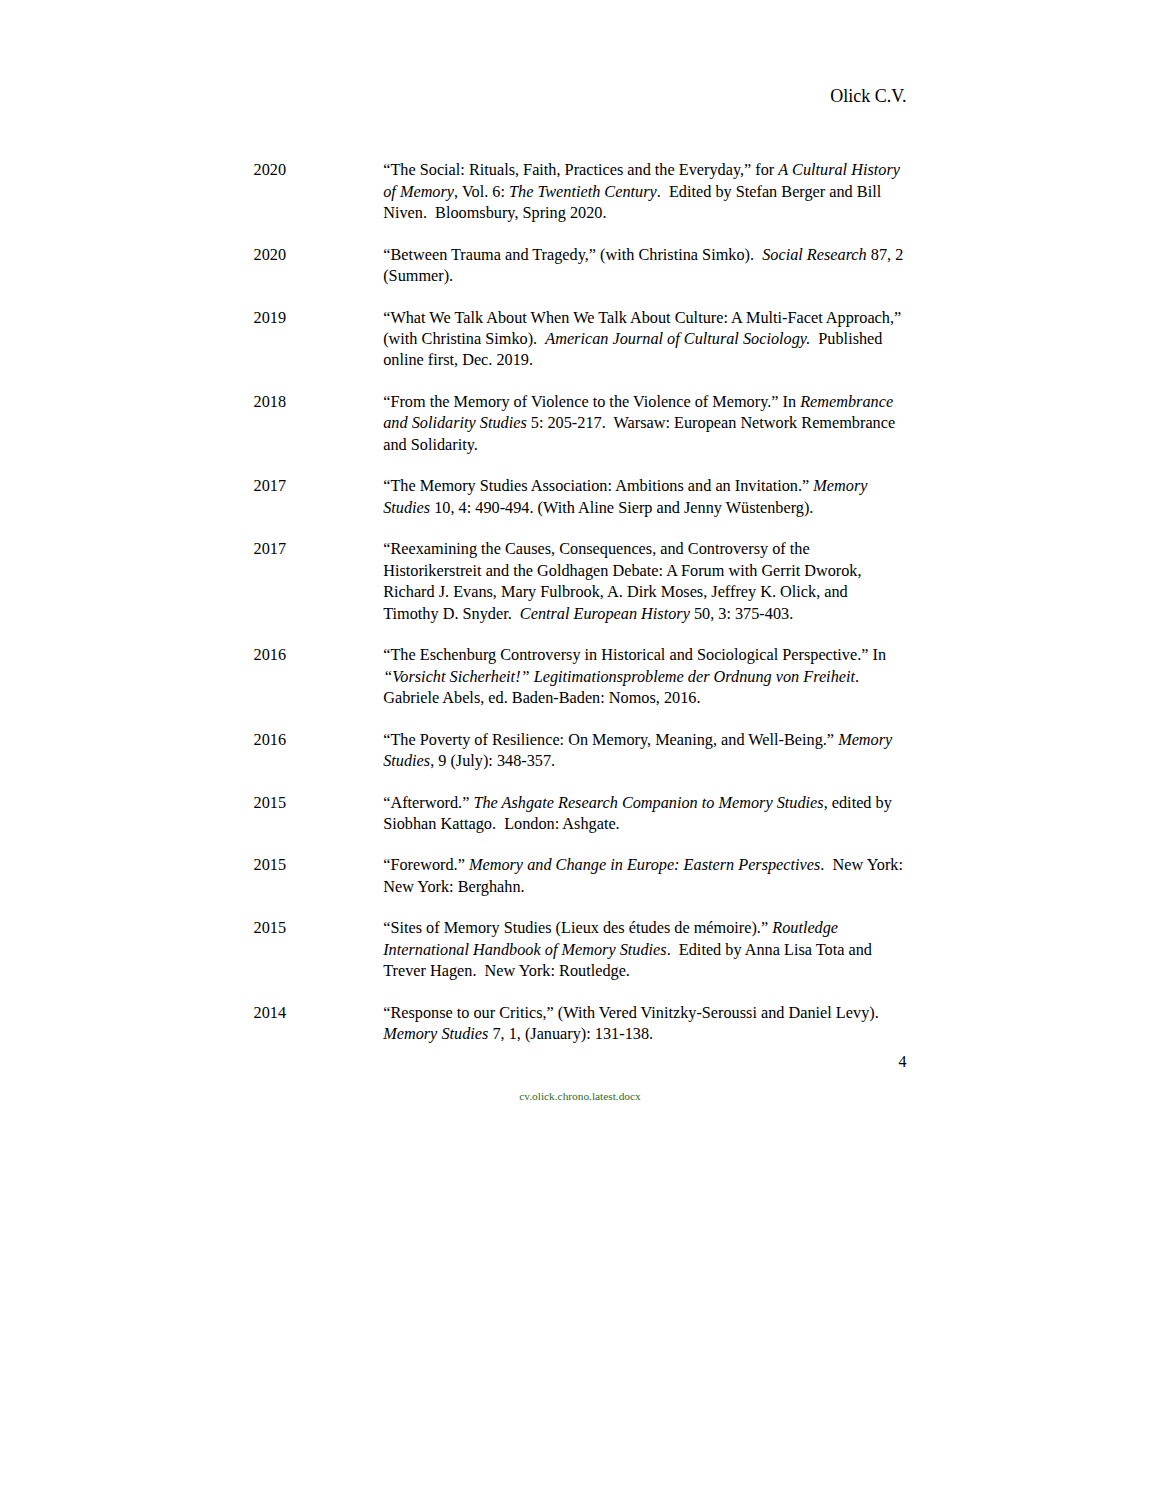Olick C.V.
| 2020 | “The Social: Rituals, Faith, Practices and the Everyday,” for A Cultural History of Memory , Vol. 6: The Twentieth Century . Edited by Stefan Berger and Bill Niven. Bloomsbury, Spring 2020. |
| 2020 | “Between Trauma and Tragedy,” (with Christina Simko). Social Research 87, 2 (Summer). |
| 2019 | “What We Talk About When We Talk About Culture: A Multi-Facet Approach,” (with Christina Simko). American Journal of Cultural Sociology. Published online first, Dec. 2019. |
| 2018 | “From the Memory of Violence to the Violence of Memory.” In Remembrance and Solidarity Studies 5: 205-217. Warsaw: European Network Remembrance and Solidarity. |
| 2017 | “The Memory Studies Association: Ambitions and an Invitation.” Memory Studies 10, 4: 490-494. (With Aline Sierp and Jenny Wüstenberg). |
| 2017 | “Reexamining the Causes, Consequences, and Controversy of the Historikerstreit and the Goldhagen Debate: A Forum with Gerrit Dworok, Richard J. Evans, Mary Fulbrook, A. Dirk Moses, Jeffrey K. Olick, and Timothy D. Snyder. Central European History 50, 3: 375-403. |
| 2016 | “The Eschenburg Controversy in Historical and Sociological Perspective.” In “Vorsicht Sicherheit!” Legitimationsprobleme der Ordnung von Freiheit . Gabriele Abels, ed. Baden-Baden: Nomos, 2016. |
| 2016 | “The Poverty of Resilience: On Memory, Meaning, and Well-Being.” Memory Studies , 9 (July): 348-357. |
| 2015 | “Afterword.” The Ashgate Research Companion to Memory Studies , edited by Siobhan Kattago. London: Ashgate. |
| 2015 | “Foreword.” Memory and Change in Europe: Eastern Perspectives . New York: New York: Berghahn. |
| 2015 | “Sites of Memory Studies (Lieux des études de mémoire).” Routledge International Handbook of Memory Studies . Edited by Anna Lisa Tota and Trever Hagen. New York: Routledge. |
| 2014 | “Response to our Critics,” (With Vered Vinitzky-Seroussi and Daniel Levy). Memory Studies 7, 1, (January): 131-138. |
4
cv.olick.chrono.latest.docx